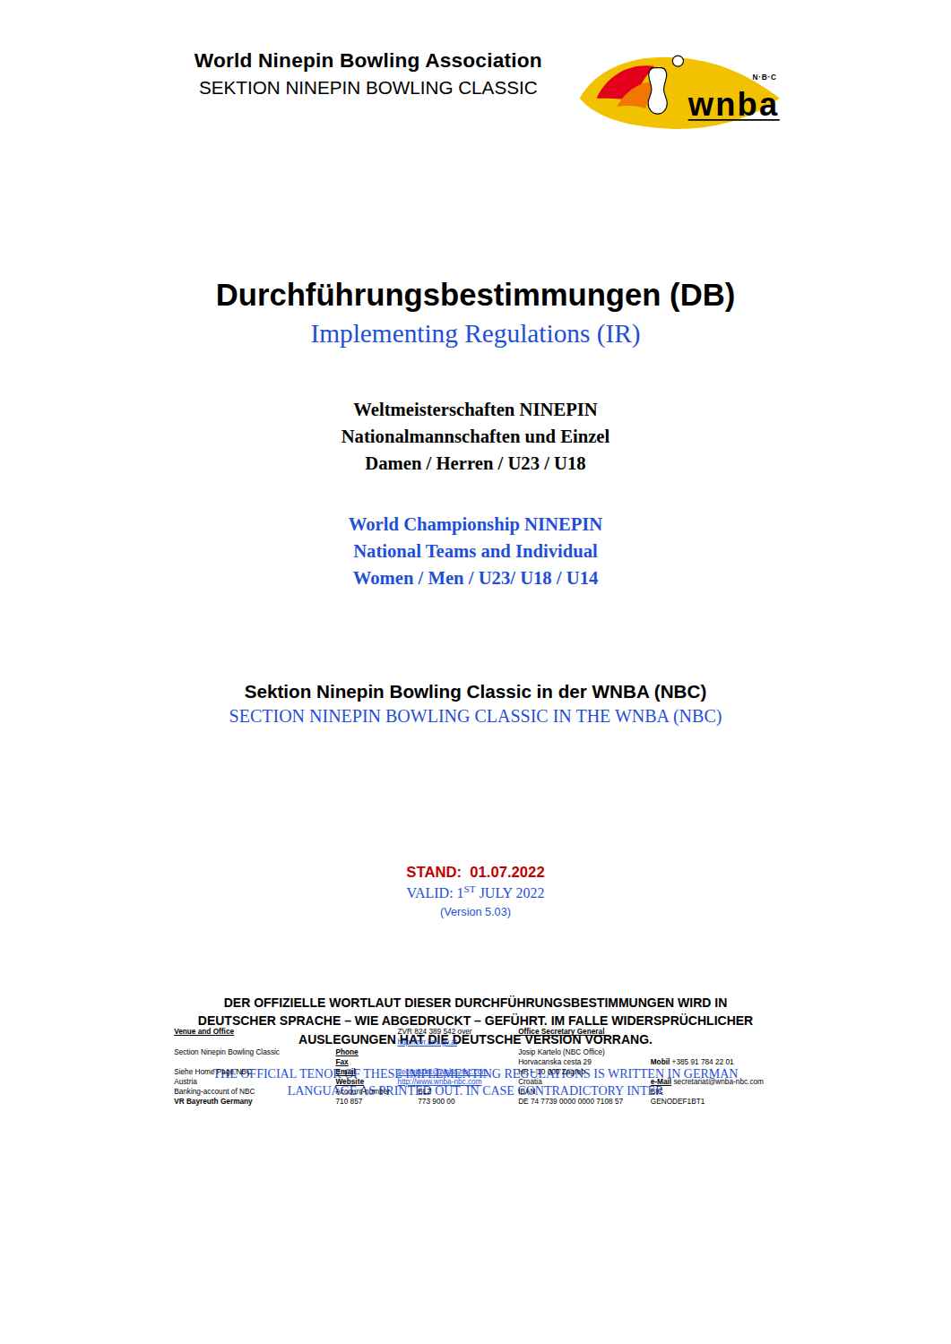World Ninepin Bowling Association
SEKTION NINEPIN BOWLING CLASSIC
wnba N·B·C
Durchführungsbestimmungen (DB)
Implementing Regulations (IR)
Weltmeisterschaften NINEPIN
Nationalmannschaften und Einzel
Damen / Herren / U23 / U18
World Championship NINEPIN
National Teams and Individual
Women / Men / U23/ U18 / U14
Sektion Ninepin Bowling Classic in der WNBA (NBC)
SECTION NINEPIN BOWLING CLASSIC IN THE WNBA (NBC)
STAND: 01.07.2022
VALID: 1ST JULY 2022
(Version 5.03)
DER OFFIZIELLE WORTLAUT DIESER DURCHFÜHRUNGSBESTIMMUNGEN WIRD IN DEUTSCHER SPRACHE – WIE ABGEDRUCKT – GEFÜHRT. IM FALLE WIDERSPRÜCHLICHER AUSLEGUNGEN HAT DIE DEUTSCHE VERSION VORRANG.
THE OFFICIAL TENOR OF THESE IMPLEMENTING REGULATIONS IS WRITTEN IN GERMAN LANGUAGE AS PRINTED OUT. IN CASE CONTRADICTORY INTER
| Venue and Office | | ZVR 824 389 542 over http://zvr.bmi.gv.at | Office Secretary General | |
| Section Ninepin Bowling Classic | Phone | | Josip Kartelo (NBC Office) | |
| | Fax | | Horvacanska cesta 29 | Mobil +385 91 784 22 01 |
| Siehe Home Page NBC | Email | secretariat@wnba-nbc.com | HR – 10 000 Zagreb | |
| Austria | Website | http://www.wnba-nbc.com | Croatia | e-Mail secretariat@wnba-nbc.com |
| Banking-account of NBC | Account-number | BLZ | IBAN | BIC |
| VR Bayreuth Germany | 710 857 | 773 900 00 | DE 74 7739 0000 0000 7108 57 | GENODEF1BT1 |